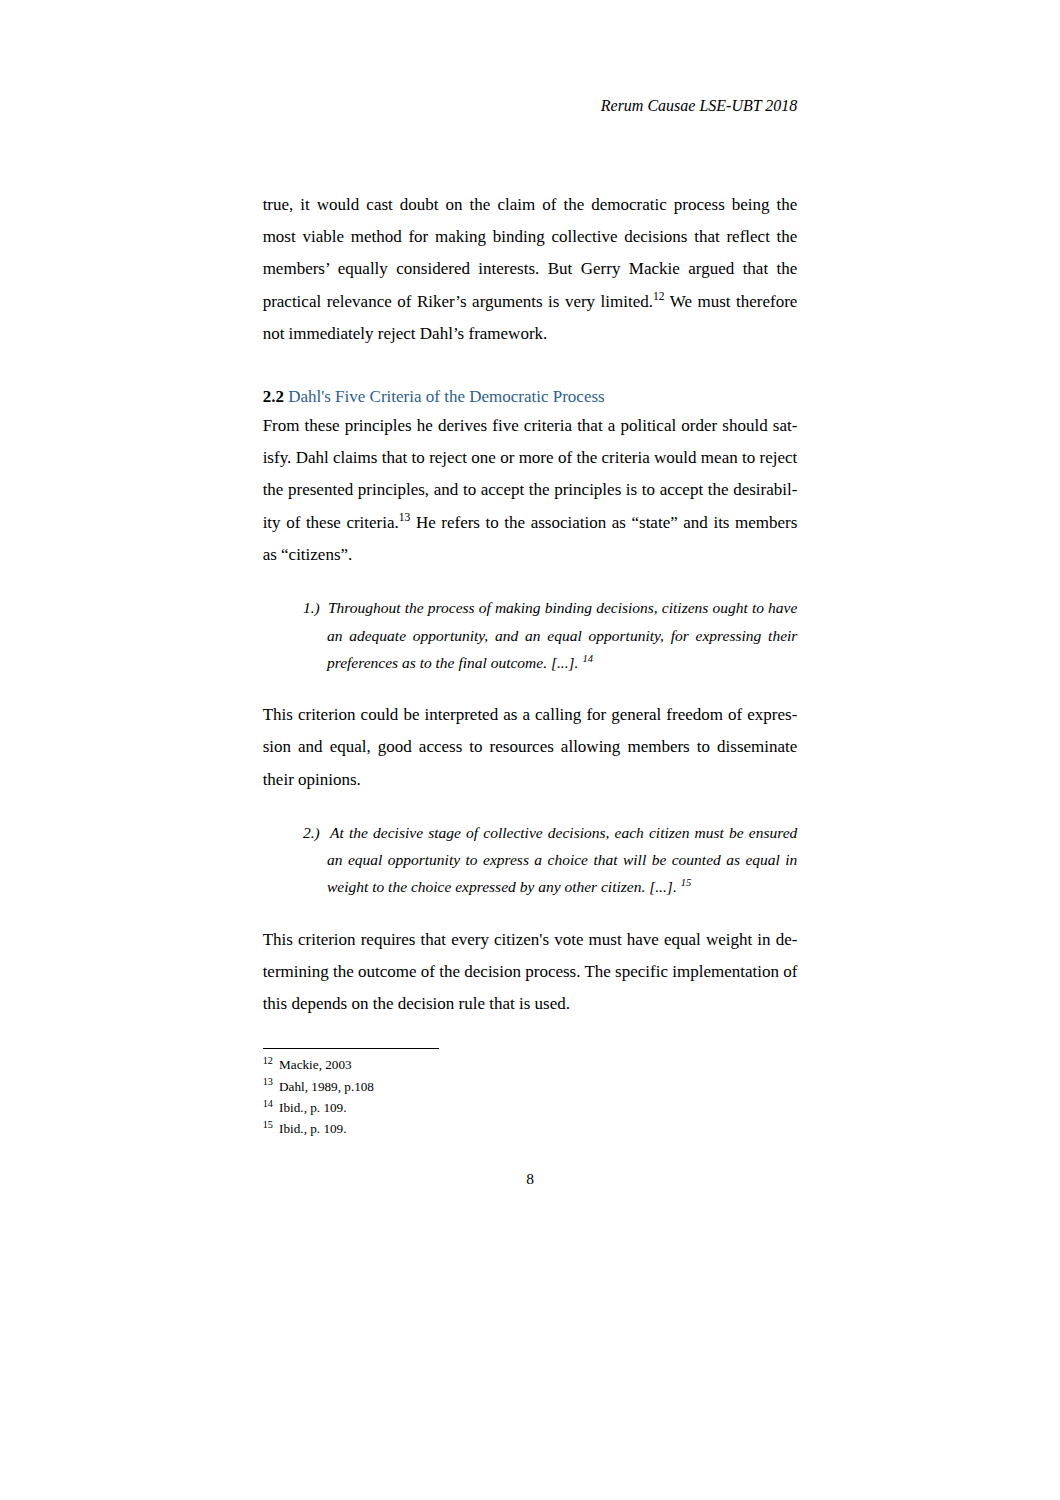Rerum Causae LSE-UBT 2018
true, it would cast doubt on the claim of the democratic process being the most viable method for making binding collective decisions that reflect the members’ equally considered interests. But Gerry Mackie argued that the practical relevance of Riker’s arguments is very limited.12 We must therefore not immediately reject Dahl’s framework.
2.2 Dahl's Five Criteria of the Democratic Process
From these principles he derives five criteria that a political order should satisfy. Dahl claims that to reject one or more of the criteria would mean to reject the presented principles, and to accept the principles is to accept the desirability of these criteria.13 He refers to the association as “state” and its members as “citizens”.
1.) Throughout the process of making binding decisions, citizens ought to have an adequate opportunity, and an equal opportunity, for expressing their preferences as to the final outcome. [...]. 14
This criterion could be interpreted as a calling for general freedom of expression and equal, good access to resources allowing members to disseminate their opinions.
2.) At the decisive stage of collective decisions, each citizen must be ensured an equal opportunity to express a choice that will be counted as equal in weight to the choice expressed by any other citizen. [...]. 15
This criterion requires that every citizen's vote must have equal weight in determining the outcome of the decision process. The specific implementation of this depends on the decision rule that is used.
12 Mackie, 2003
13 Dahl, 1989, p.108
14 Ibid., p. 109.
15 Ibid., p. 109.
8